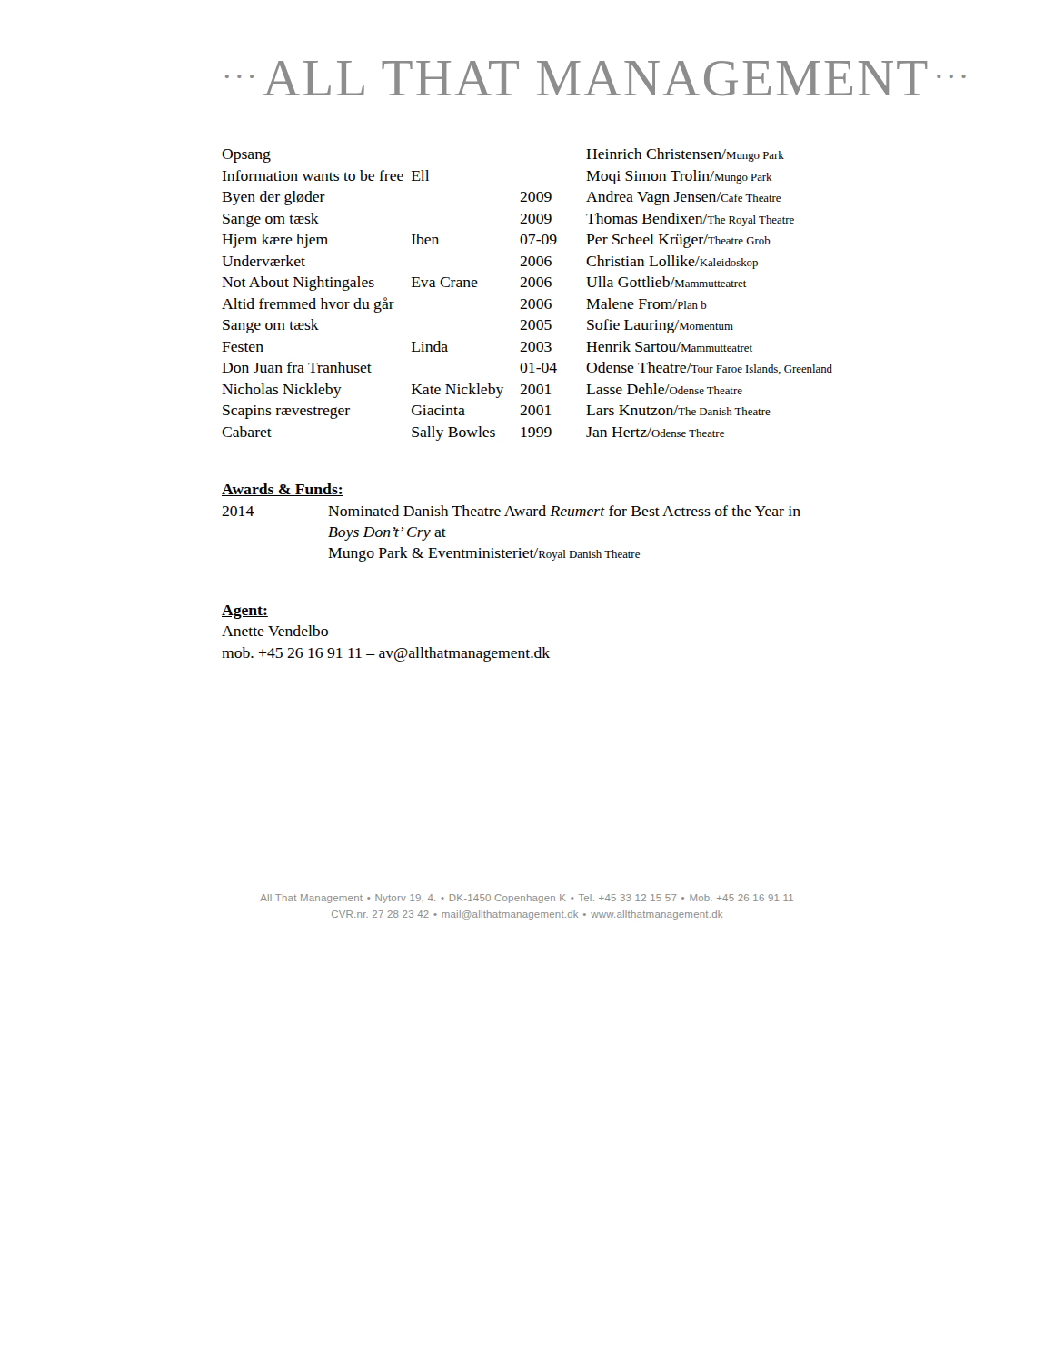··· ALL THAT MANAGEMENT ···
| Opsang | | | Heinrich Christensen/ Mungo Park |
| Information wants to be free | Ell | | Moqi Simon Trolin/ Mungo Park |
| Byen der gløder | | 2009 | Andrea Vagn Jensen/ Cafe Theatre |
| Sange om tæsk | | 2009 | Thomas Bendixen/ The Royal Theatre |
| Hjem kære hjem | Iben | 07-09 | Per Scheel Krüger/ Theatre Grob |
| Underværket | | 2006 | Christian Lollike/ Kaleidoskop |
| Not About Nightingales | Eva Crane | 2006 | Ulla Gottlieb/ Mammutteatret |
| Altid fremmed hvor du går | | 2006 | Malene From/ Plan b |
| Sange om tæsk | | 2005 | Sofie Lauring/ Momentum |
| Festen | Linda | 2003 | Henrik Sartou/ Mammutteatret |
| Don Juan fra Tranhuset | | 01-04 | Odense Theatre/ Tour Faroe Islands, Greenland |
| Nicholas Nickleby | Kate Nickleby | 2001 | Lasse Dehle/ Odense Theatre |
| Scapins rævestreger | Giacinta | 2001 | Lars Knutzon/ The Danish Theatre |
| Cabaret | Sally Bowles | 1999 | Jan Hertz/ Odense Theatre |
Awards & Funds:
2014
Nominated Danish Theatre Award Reumert for Best Actress of the Year in Boys Don’t’ Cry at Mungo Park & Eventministeriet/Royal Danish Theatre
Agent:
Anette Vendelbo
mob. +45 26 16 91 11 – av@allthatmanagement.dk
All That Management • Nytorv 19, 4. • DK-1450 Copenhagen K • Tel. +45 33 12 15 57 • Mob. +45 26 16 91 11
CVR.nr. 27 28 23 42 • mail@allthatmanagement.dk • www.allthatmanagement.dk